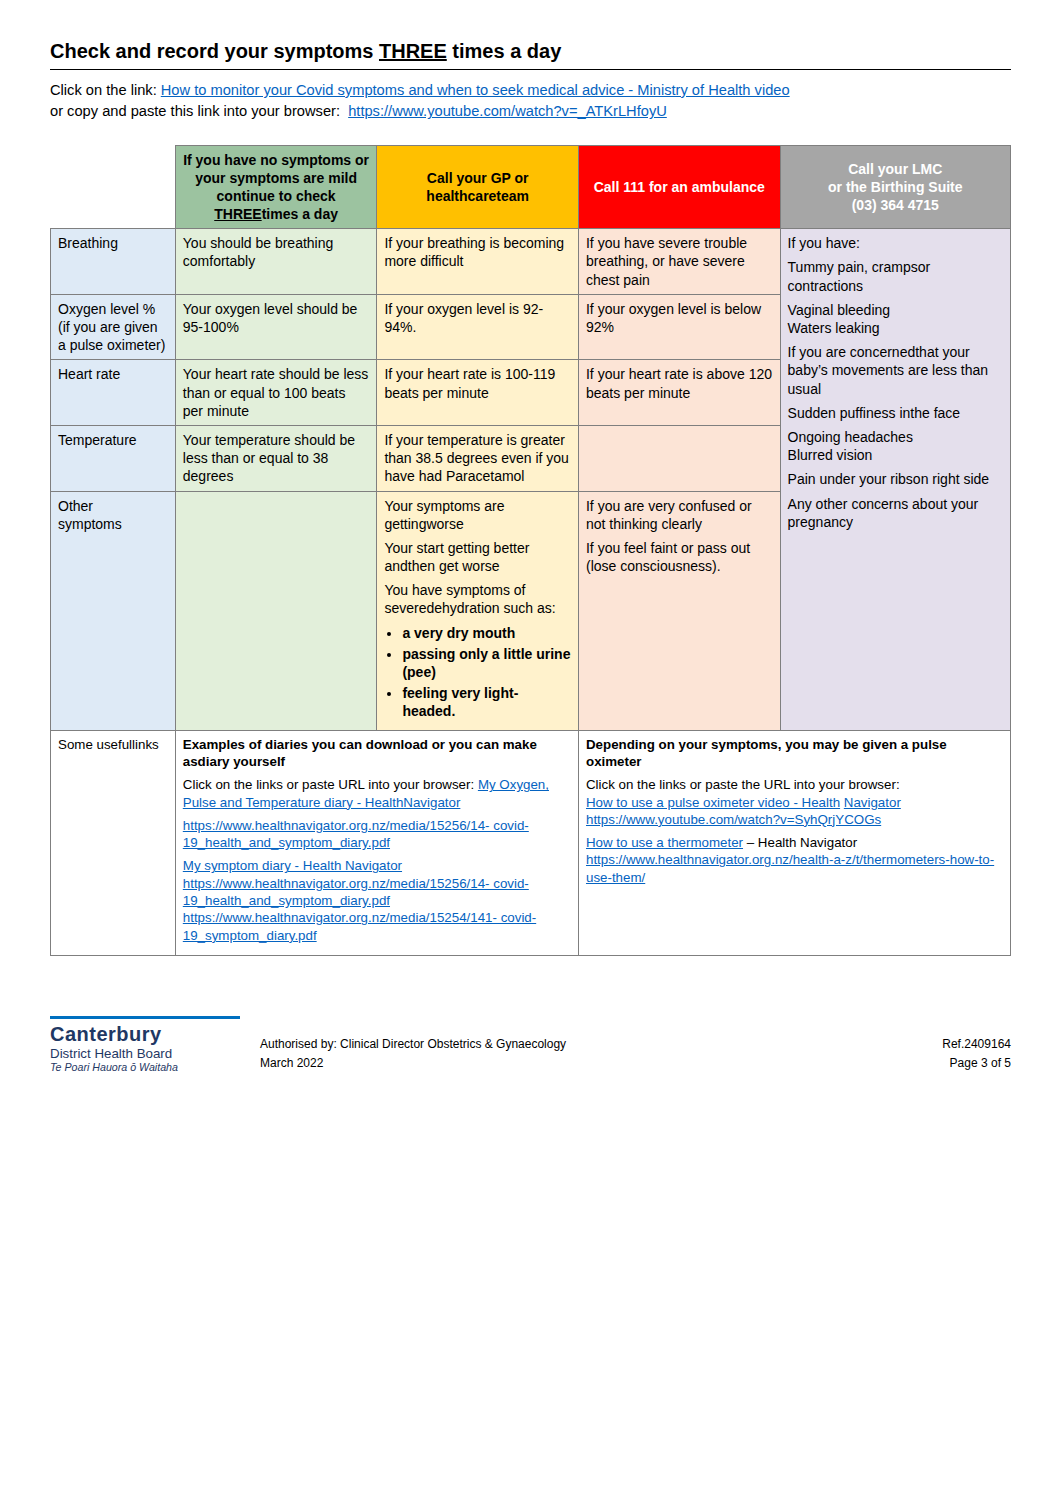Check and record your symptoms THREE times a day
Click on the link: How to monitor your Covid symptoms and when to seek medical advice - Ministry of Health video
or copy and paste this link into your browser: https://www.youtube.com/watch?v=_ATKrLHfoyU
| | If you have no symptoms or your symptoms are mild continue to check THREE times a day | Call your GP or healthcareteam | Call 111 for an ambulance | Call your LMC or the Birthing Suite (03) 364 4715 |
| Breathing | You should be breathing comfortably | If your breathing is becoming more difficult | If you have severe trouble breathing, or have severe chest pain | If you have: Tummy pain, crampsor contractions Vaginal bleeding Waters leaking If you are concernedthat your baby’s movements are less than usual Sudden puffiness inthe face Ongoing headaches Blurred vision Pain under your ribson right side Any other concerns about your pregnancy |
| Oxygen level % (if you are given a pulse oximeter) | Your oxygen level should be 95-100% | If your oxygen level is 92-94%. | If your oxygen level is below 92% |
| Heart rate | Your heart rate should be less than or equal to 100 beats per minute | If your heart rate is 100-119 beats per minute | If your heart rate is above 120 beats per minute |
| Temperature | Your temperature should be less than or equal to 38 degrees | If your temperature is greater than 38.5 degrees even if you have had Paracetamol | |
| Other symptoms | | Your symptoms are gettingworse Your start getting better andthen get worse You have symptoms of severedehydration such as: a very dry mouth passing only a little urine (pee) feeling very light-headed. | If you are very confused or not thinking clearly If you feel faint or pass out (lose consciousness). |
| Some usefullinks | Examples of diaries you can download or you can make asdiary yourself Click on the links or paste URL into your browser: My Oxygen, Pulse and Temperature diary - HealthNavigator https://www.healthnavigator.org.nz/media/15256/14- covid-19_health_and_symptom_diary.pdf My symptom diary - Health Navigator https://www.healthnavigator.org.nz/media/15256/14- covid-19_health_and_symptom_diary.pdf https://www.healthnavigator.org.nz/media/15254/141- covid-19_symptom_diary.pdf | Depending on your symptoms, you may be given a pulse oximeter Click on the links or paste the URL into your browser: How to use a pulse oximeter video - Health Navigator https://www.youtube.com/watch?v=SyhQrjYCOGs How to use a thermometer – Health Navigator https://www.healthnavigator.org.nz/health-a-z/t/thermometers-how-to-use-them/ |
Canterbury
District Health Board
Te Poari Hauora ō Waitaha
Authorised by: Clinical Director Obstetrics & Gynaecology
March 2022
Ref.2409164
Page 3 of 5